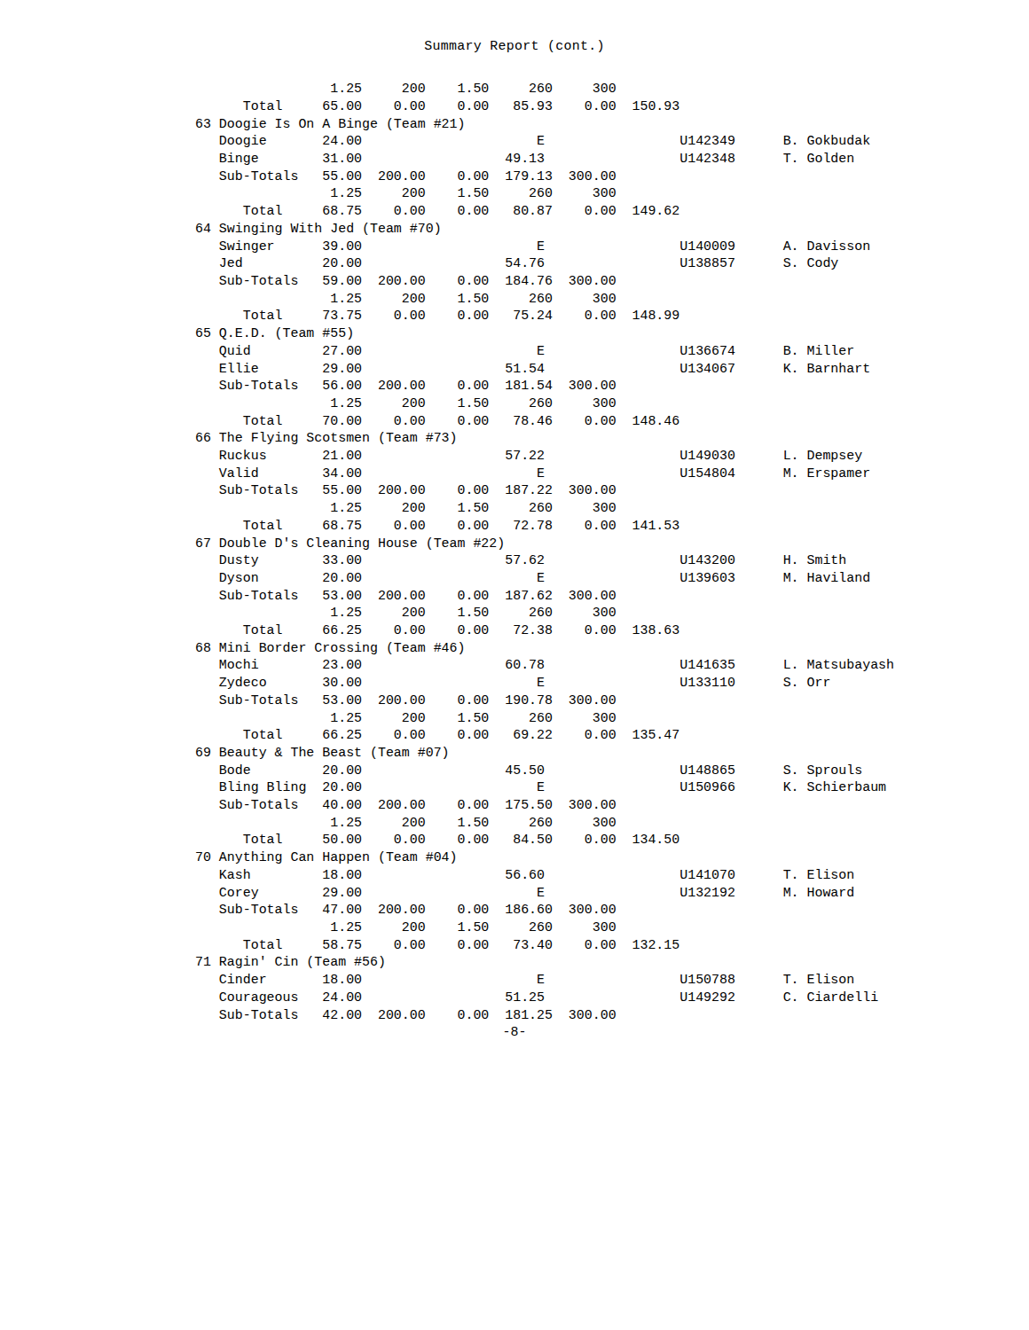Summary Report (cont.)
                 1.25     200    1.50     260     300
      Total     65.00    0.00    0.00   85.93    0.00  150.93
63 Doogie Is On A Binge (Team #21)
   Doogie       24.00                      E                 U142349      B. Gokbudak
   Binge        31.00                  49.13                 U142348      T. Golden
   Sub-Totals   55.00  200.00    0.00  179.13  300.00
                 1.25     200    1.50     260     300
      Total     68.75    0.00    0.00   80.87    0.00  149.62
64 Swinging With Jed (Team #70)
   Swinger      39.00                      E                 U140009      A. Davisson
   Jed          20.00                  54.76                 U138857      S. Cody
   Sub-Totals   59.00  200.00    0.00  184.76  300.00
                 1.25     200    1.50     260     300
      Total     73.75    0.00    0.00   75.24    0.00  148.99
65 Q.E.D. (Team #55)
   Quid         27.00                      E                 U136674      B. Miller
   Ellie        29.00                  51.54                 U134067      K. Barnhart
   Sub-Totals   56.00  200.00    0.00  181.54  300.00
                 1.25     200    1.50     260     300
      Total     70.00    0.00    0.00   78.46    0.00  148.46
66 The Flying Scotsmen (Team #73)
   Ruckus       21.00                  57.22                 U149030      L. Dempsey
   Valid        34.00                      E                 U154804      M. Erspamer
   Sub-Totals   55.00  200.00    0.00  187.22  300.00
                 1.25     200    1.50     260     300
      Total     68.75    0.00    0.00   72.78    0.00  141.53
67 Double D's Cleaning House (Team #22)
   Dusty        33.00                  57.62                 U143200      H. Smith
   Dyson        20.00                      E                 U139603      M. Haviland
   Sub-Totals   53.00  200.00    0.00  187.62  300.00
                 1.25     200    1.50     260     300
      Total     66.25    0.00    0.00   72.38    0.00  138.63
68 Mini Border Crossing (Team #46)
   Mochi        23.00                  60.78                 U141635      L. Matsubayash
   Zydeco       30.00                      E                 U133110      S. Orr
   Sub-Totals   53.00  200.00    0.00  190.78  300.00
                 1.25     200    1.50     260     300
      Total     66.25    0.00    0.00   69.22    0.00  135.47
69 Beauty & The Beast (Team #07)
   Bode         20.00                  45.50                 U148865      S. Sprouls
   Bling Bling  20.00                      E                 U150966      K. Schierbaum
   Sub-Totals   40.00  200.00    0.00  175.50  300.00
                 1.25     200    1.50     260     300
      Total     50.00    0.00    0.00   84.50    0.00  134.50
70 Anything Can Happen (Team #04)
   Kash         18.00                  56.60                 U141070      T. Elison
   Corey        29.00                      E                 U132192      M. Howard
   Sub-Totals   47.00  200.00    0.00  186.60  300.00
                 1.25     200    1.50     260     300
      Total     58.75    0.00    0.00   73.40    0.00  132.15
71 Ragin' Cin (Team #56)
   Cinder       18.00                      E                 U150788      T. Elison
   Courageous   24.00                  51.25                 U149292      C. Ciardelli
   Sub-Totals   42.00  200.00    0.00  181.25  300.00
-8-